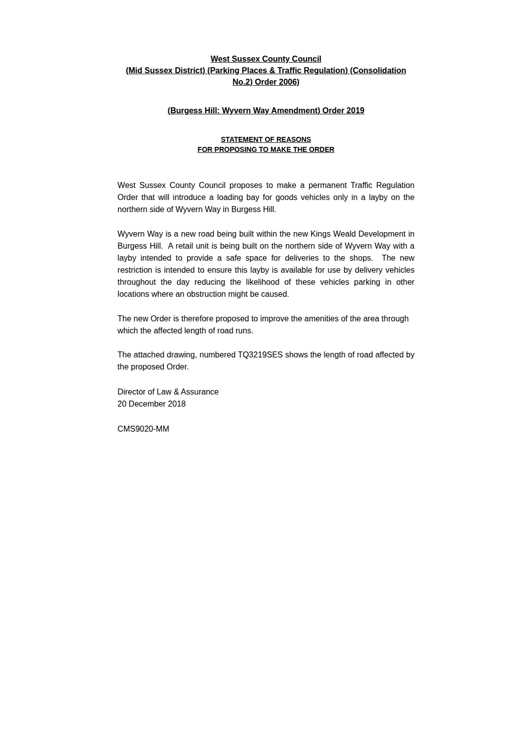West Sussex County Council (Mid Sussex District) (Parking Places & Traffic Regulation) (Consolidation No.2) Order 2006)
(Burgess Hill: Wyvern Way Amendment) Order 2019
STATEMENT OF REASONS FOR PROPOSING TO MAKE THE ORDER
West Sussex County Council proposes to make a permanent Traffic Regulation Order that will introduce a loading bay for goods vehicles only in a layby on the northern side of Wyvern Way in Burgess Hill.
Wyvern Way is a new road being built within the new Kings Weald Development in Burgess Hill. A retail unit is being built on the northern side of Wyvern Way with a layby intended to provide a safe space for deliveries to the shops. The new restriction is intended to ensure this layby is available for use by delivery vehicles throughout the day reducing the likelihood of these vehicles parking in other locations where an obstruction might be caused.
The new Order is therefore proposed to improve the amenities of the area through which the affected length of road runs.
The attached drawing, numbered TQ3219SES shows the length of road affected by the proposed Order.
Director of Law & Assurance
20 December 2018
CMS9020-MM